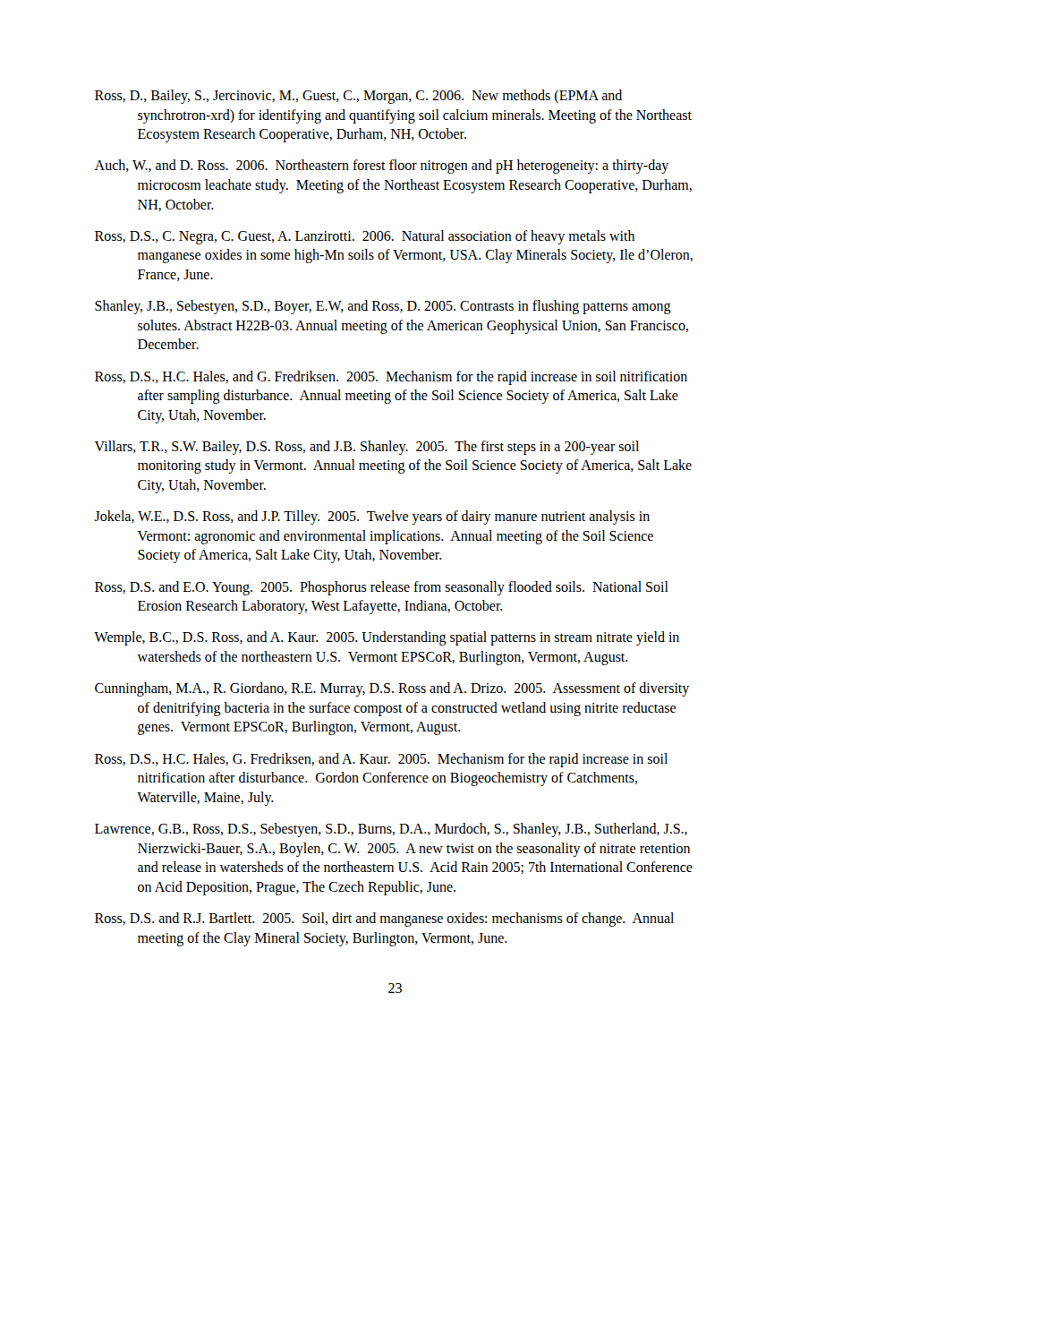Ross, D., Bailey, S., Jercinovic, M., Guest, C., Morgan, C. 2006. New methods (EPMA and synchrotron-xrd) for identifying and quantifying soil calcium minerals. Meeting of the Northeast Ecosystem Research Cooperative, Durham, NH, October.
Auch, W., and D. Ross. 2006. Northeastern forest floor nitrogen and pH heterogeneity: a thirty-day microcosm leachate study. Meeting of the Northeast Ecosystem Research Cooperative, Durham, NH, October.
Ross, D.S., C. Negra, C. Guest, A. Lanzirotti. 2006. Natural association of heavy metals with manganese oxides in some high-Mn soils of Vermont, USA. Clay Minerals Society, Ile d’Oleron, France, June.
Shanley, J.B., Sebestyen, S.D., Boyer, E.W, and Ross, D. 2005. Contrasts in flushing patterns among solutes. Abstract H22B-03. Annual meeting of the American Geophysical Union, San Francisco, December.
Ross, D.S., H.C. Hales, and G. Fredriksen. 2005. Mechanism for the rapid increase in soil nitrification after sampling disturbance. Annual meeting of the Soil Science Society of America, Salt Lake City, Utah, November.
Villars, T.R., S.W. Bailey, D.S. Ross, and J.B. Shanley. 2005. The first steps in a 200-year soil monitoring study in Vermont. Annual meeting of the Soil Science Society of America, Salt Lake City, Utah, November.
Jokela, W.E., D.S. Ross, and J.P. Tilley. 2005. Twelve years of dairy manure nutrient analysis in Vermont: agronomic and environmental implications. Annual meeting of the Soil Science Society of America, Salt Lake City, Utah, November.
Ross, D.S. and E.O. Young. 2005. Phosphorus release from seasonally flooded soils. National Soil Erosion Research Laboratory, West Lafayette, Indiana, October.
Wemple, B.C., D.S. Ross, and A. Kaur. 2005. Understanding spatial patterns in stream nitrate yield in watersheds of the northeastern U.S. Vermont EPSCoR, Burlington, Vermont, August.
Cunningham, M.A., R. Giordano, R.E. Murray, D.S. Ross and A. Drizo. 2005. Assessment of diversity of denitrifying bacteria in the surface compost of a constructed wetland using nitrite reductase genes. Vermont EPSCoR, Burlington, Vermont, August.
Ross, D.S., H.C. Hales, G. Fredriksen, and A. Kaur. 2005. Mechanism for the rapid increase in soil nitrification after disturbance. Gordon Conference on Biogeochemistry of Catchments, Waterville, Maine, July.
Lawrence, G.B., Ross, D.S., Sebestyen, S.D., Burns, D.A., Murdoch, S., Shanley, J.B., Sutherland, J.S., Nierzwicki-Bauer, S.A., Boylen, C. W. 2005. A new twist on the seasonality of nitrate retention and release in watersheds of the northeastern U.S. Acid Rain 2005; 7th International Conference on Acid Deposition, Prague, The Czech Republic, June.
Ross, D.S. and R.J. Bartlett. 2005. Soil, dirt and manganese oxides: mechanisms of change. Annual meeting of the Clay Mineral Society, Burlington, Vermont, June.
23